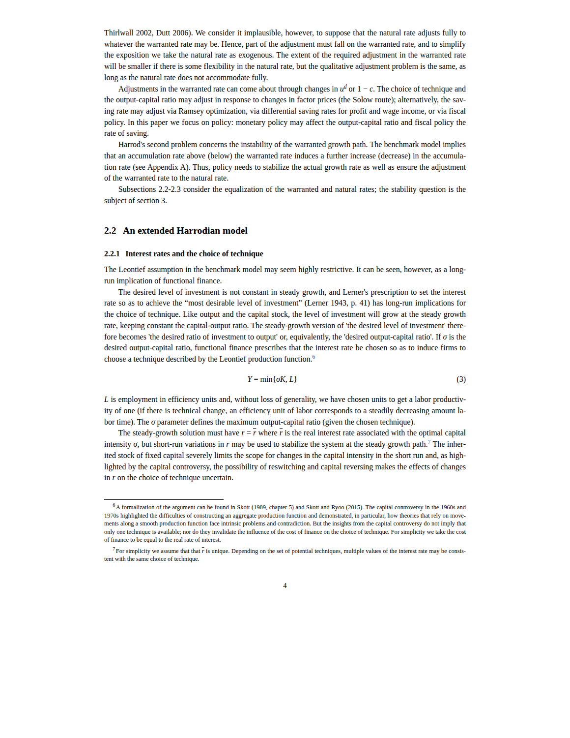Thirlwall 2002, Dutt 2006). We consider it implausible, however, to suppose that the natural rate adjusts fully to whatever the warranted rate may be. Hence, part of the adjustment must fall on the warranted rate, and to simplify the exposition we take the natural rate as exogenous. The extent of the required adjustment in the warranted rate will be smaller if there is some flexibility in the natural rate, but the qualitative adjustment problem is the same, as long as the natural rate does not accommodate fully.
Adjustments in the warranted rate can come about through changes in ud or 1 − c. The choice of technique and the output-capital ratio may adjust in response to changes in factor prices (the Solow route); alternatively, the saving rate may adjust via Ramsey optimization, via differential saving rates for profit and wage income, or via fiscal policy. In this paper we focus on policy: monetary policy may affect the output-capital ratio and fiscal policy the rate of saving.
Harrod's second problem concerns the instability of the warranted growth path. The benchmark model implies that an accumulation rate above (below) the warranted rate induces a further increase (decrease) in the accumulation rate (see Appendix A). Thus, policy needs to stabilize the actual growth rate as well as ensure the adjustment of the warranted rate to the natural rate.
Subsections 2.2-2.3 consider the equalization of the warranted and natural rates; the stability question is the subject of section 3.
2.2 An extended Harrodian model
2.2.1 Interest rates and the choice of technique
The Leontief assumption in the benchmark model may seem highly restrictive. It can be seen, however, as a long-run implication of functional finance.
The desired level of investment is not constant in steady growth, and Lerner's prescription to set the interest rate so as to achieve the “most desirable level of investment” (Lerner 1943, p. 41) has long-run implications for the choice of technique. Like output and the capital stock, the level of investment will grow at the steady growth rate, keeping constant the capital-output ratio. The steady-growth version of 'the desired level of investment' therefore becomes 'the desired ratio of investment to output' or, equivalently, the 'desired output-capital ratio'. If σ is the desired output-capital ratio, functional finance prescribes that the interest rate be chosen so as to induce firms to choose a technique described by the Leontief production function.6
Y = min{σK, L}
(3)
L is employment in efficiency units and, without loss of generality, we have chosen units to get a labor productivity of one (if there is technical change, an efficiency unit of labor corresponds to a steadily decreasing amount labor time). The σ parameter defines the maximum output-capital ratio (given the chosen technique).
The steady-growth solution must have r = r where r is the real interest rate associated with the optimal capital intensity σ, but short-run variations in r may be used to stabilize the system at the steady growth path.7 The inherited stock of fixed capital severely limits the scope for changes in the capital intensity in the short run and, as highlighted by the capital controversy, the possibility of reswitching and capital reversing makes the effects of changes in r on the choice of technique uncertain.
6A formalization of the argument can be found in Skott (1989, chapter 5) and Skott and Ryoo (2015). The capital controversy in the 1960s and 1970s highlighted the difficulties of constructing an aggregate production function and demonstrated, in particular, how theories that rely on movements along a smooth production function face intrinsic problems and contradiction. But the insights from the capital controversy do not imply that only one technique is available; nor do they invalidate the influence of the cost of finance on the choice of technique. For simplicity we take the cost of finance to be equal to the real rate of interest.
7For simplicity we assume that that r is unique. Depending on the set of potential techniques, multiple values of the interest rate may be consistent with the same choice of technique.
4